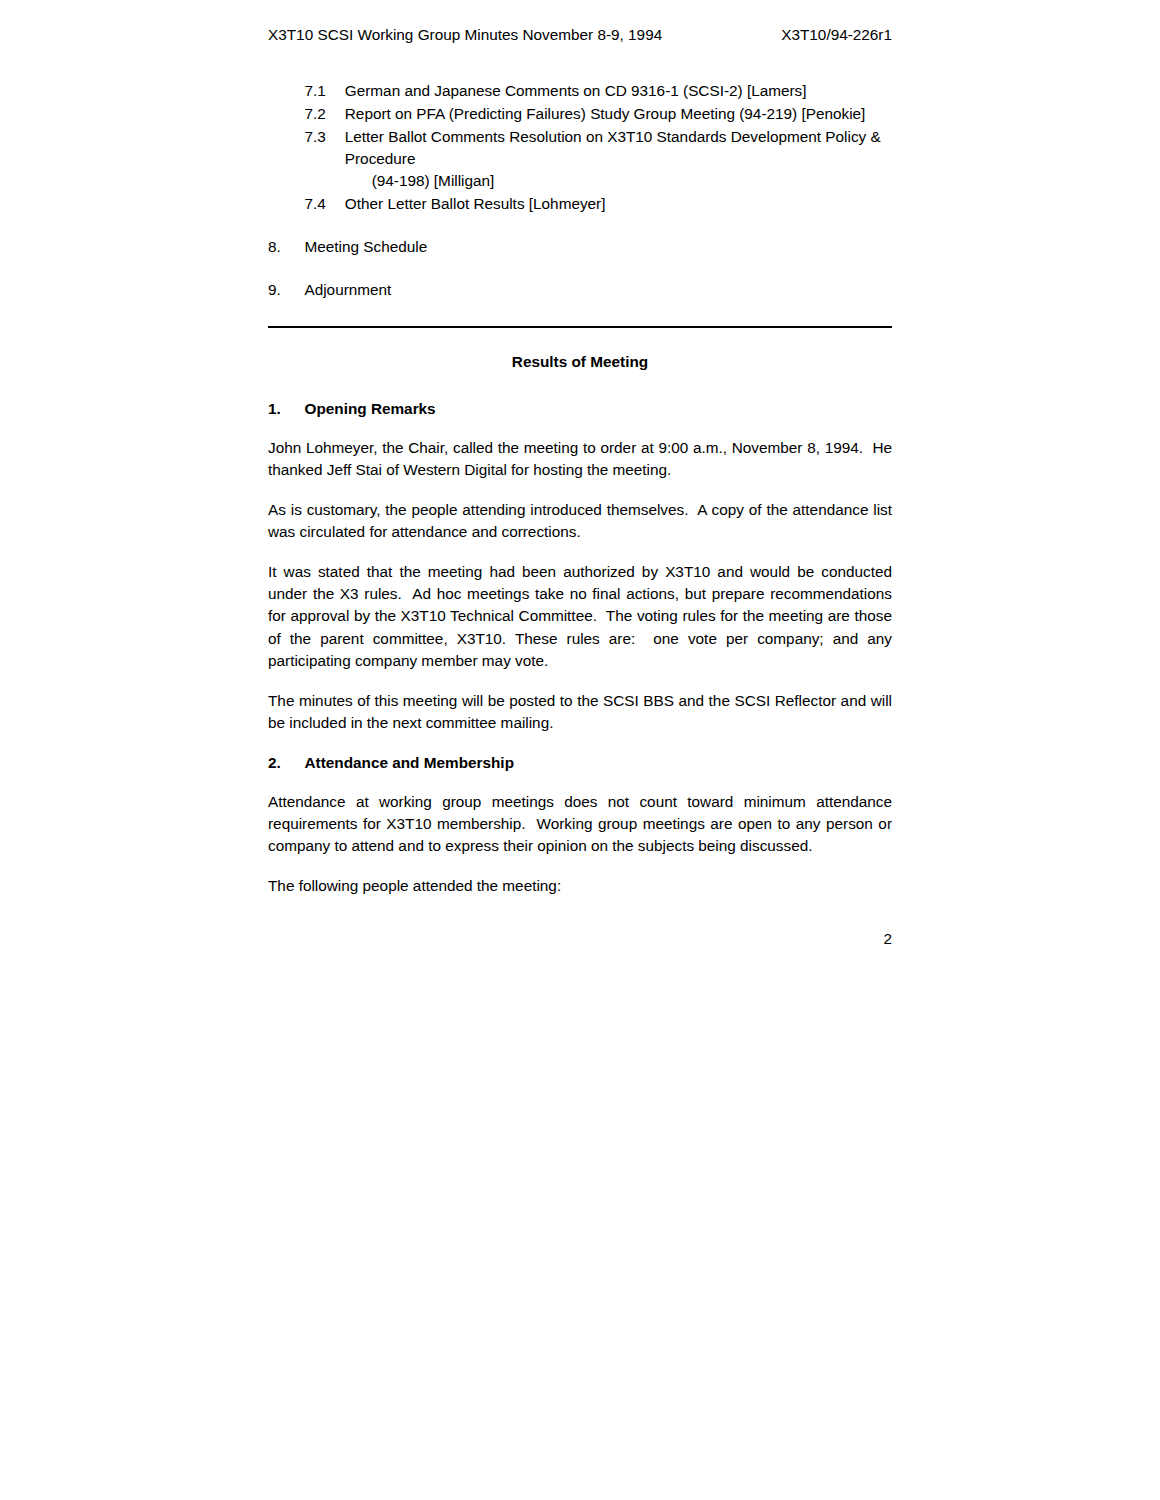X3T10 SCSI Working Group Minutes November 8-9, 1994
X3T10/94-226r1
7.1 German and Japanese Comments on CD 9316-1 (SCSI-2) [Lamers]
7.2 Report on PFA (Predicting Failures) Study Group Meeting (94-219) [Penokie]
7.3 Letter Ballot Comments Resolution on X3T10 Standards Development Policy & Procedure(94-198) [Milligan]
7.4 Other Letter Ballot Results [Lohmeyer]
8. Meeting Schedule
9. Adjournment
Results of Meeting
1. Opening Remarks
John Lohmeyer, the Chair, called the meeting to order at 9:00 a.m., November 8, 1994. He thanked Jeff Stai of Western Digital for hosting the meeting.
As is customary, the people attending introduced themselves. A copy of the attendance list was circulated for attendance and corrections.
It was stated that the meeting had been authorized by X3T10 and would be conducted under the X3 rules. Ad hoc meetings take no final actions, but prepare recommendations for approval by the X3T10 Technical Committee. The voting rules for the meeting are those of the parent committee, X3T10. These rules are: one vote per company; and any participating company member may vote.
The minutes of this meeting will be posted to the SCSI BBS and the SCSI Reflector and will be included in the next committee mailing.
2. Attendance and Membership
Attendance at working group meetings does not count toward minimum attendance requirements for X3T10 membership. Working group meetings are open to any person or company to attend and to express their opinion on the subjects being discussed.
The following people attended the meeting:
2